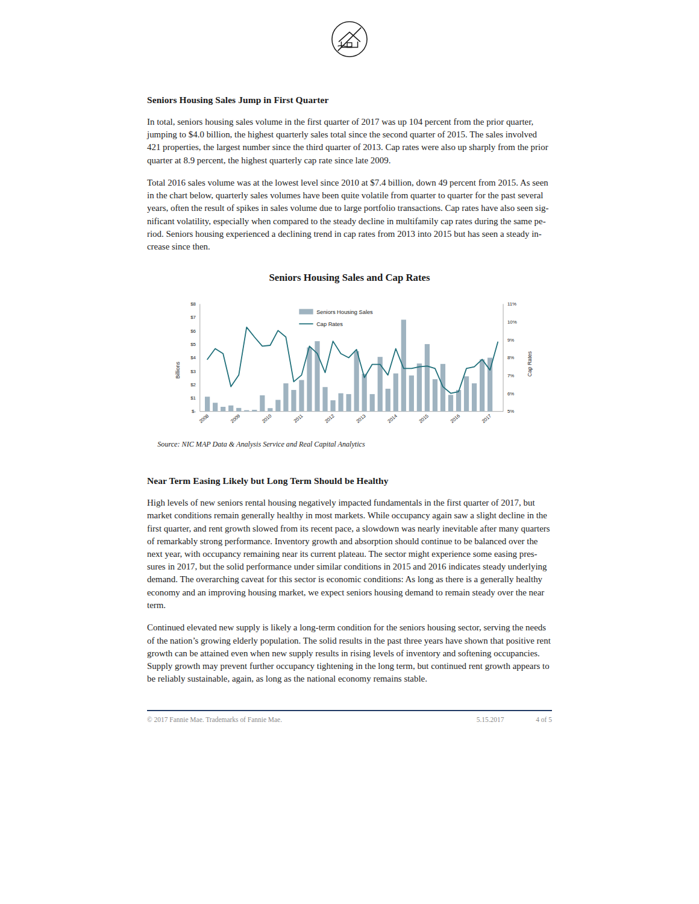Seniors Housing Sales Jump in First Quarter
In total, seniors housing sales volume in the first quarter of 2017 was up 104 percent from the prior quarter, jumping to $4.0 billion, the highest quarterly sales total since the second quarter of 2015. The sales involved 421 properties, the largest number since the third quarter of 2013. Cap rates were also up sharply from the prior quarter at 8.9 percent, the highest quarterly cap rate since late 2009.
Total 2016 sales volume was at the lowest level since 2010 at $7.4 billion, down 49 percent from 2015. As seen in the chart below, quarterly sales volumes have been quite volatile from quarter to quarter for the past several years, often the result of spikes in sales volume due to large portfolio transactions. Cap rates have also seen significant volatility, especially when compared to the steady decline in multifamily cap rates during the same period. Seniors housing experienced a declining trend in cap rates from 2013 into 2015 but has seen a steady increase since then.
Seniors Housing Sales and Cap Rates
left axis: $0 at y=300, $8 at y=40 => 32.5 px per $1B $8 $7 $6 $5 $4 $3 $2 $1 $- 11% 10% 9% 8% 7% 6% 5% Billions Cap Rates Seniors Housing Sales Cap Rates 2008 2009 2010 2011 2012 2013 2014 2015 2016 2017
Source: NIC MAP Data & Analysis Service and Real Capital Analytics
Near Term Easing Likely but Long Term Should be Healthy
High levels of new seniors rental housing negatively impacted fundamentals in the first quarter of 2017, but market conditions remain generally healthy in most markets. While occupancy again saw a slight decline in the first quarter, and rent growth slowed from its recent pace, a slowdown was nearly inevitable after many quarters of remarkably strong performance. Inventory growth and absorption should continue to be balanced over the next year, with occupancy remaining near its current plateau. The sector might experience some easing pressures in 2017, but the solid performance under similar conditions in 2015 and 2016 indicates steady underlying demand. The overarching caveat for this sector is economic conditions: As long as there is a generally healthy economy and an improving housing market, we expect seniors housing demand to remain steady over the near term.
Continued elevated new supply is likely a long-term condition for the seniors housing sector, serving the needs of the nation’s growing elderly population. The solid results in the past three years have shown that positive rent growth can be attained even when new supply results in rising levels of inventory and softening occupancies. Supply growth may prevent further occupancy tightening in the long term, but continued rent growth appears to be reliably sustainable, again, as long as the national economy remains stable.
© 2017 Fannie Mae. Trademarks of Fannie Mae.
5.15.2017
4 of 5